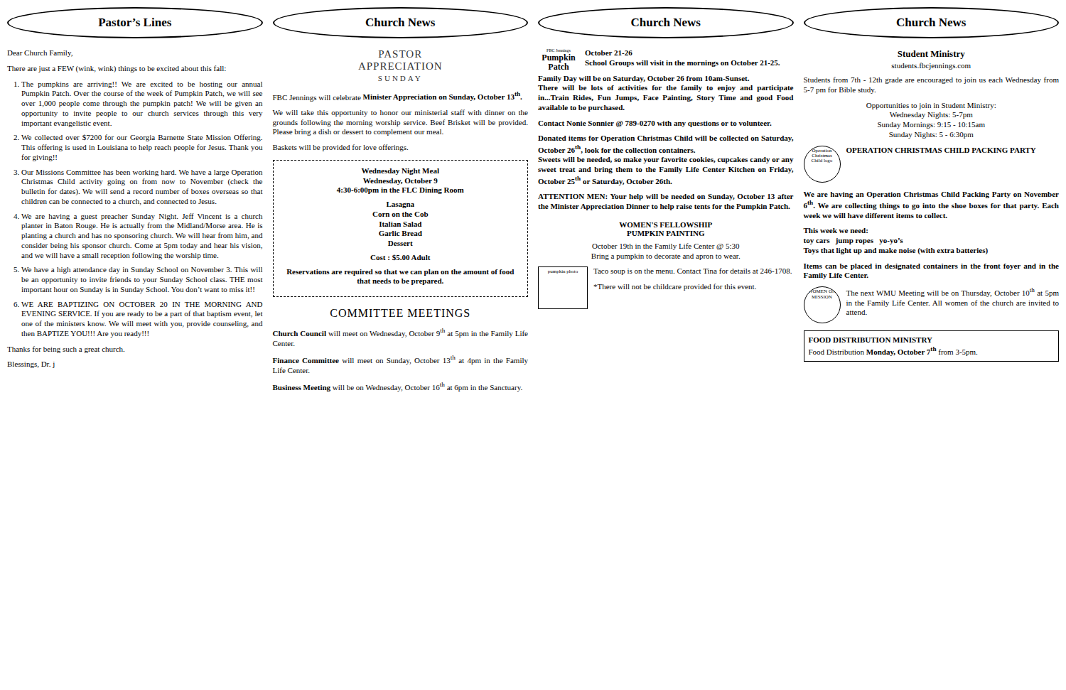Pastor’s Lines
Dear Church Family,
There are just a FEW (wink, wink) things to be excited about this fall:
The pumpkins are arriving!! We are excited to be hosting our annual Pumpkin Patch. Over the course of the week of Pumpkin Patch, we will see over 1,000 people come through the pumpkin patch! We will be given an opportunity to invite people to our church services through this very important evangelistic event.
We collected over $7200 for our Georgia Barnette State Mission Offering. This offering is used in Louisiana to help reach people for Jesus. Thank you for giving!!
Our Missions Committee has been working hard. We have a large Operation Christmas Child activity going on from now to November (check the bulletin for dates). We will send a record number of boxes overseas so that children can be connected to a church, and connected to Jesus.
We are having a guest preacher Sunday Night. Jeff Vincent is a church planter in Baton Rouge. He is actually from the Midland/Morse area. He is planting a church and has no sponsoring church. We will hear from him, and consider being his sponsor church. Come at 5pm today and hear his vision, and we will have a small reception following the worship time.
We have a high attendance day in Sunday School on November 3. This will be an opportunity to invite friends to your Sunday School class. THE most important hour on Sunday is in Sunday School. You don’t want to miss it!!
WE ARE BAPTIZING ON OCTOBER 20 IN THE MORNING AND EVENING SERVICE. If you are ready to be a part of that baptism event, let one of the ministers know. We will meet with you, provide counseling, and then BAPTIZE YOU!!! Are you ready!!!
Thanks for being such a great church.
Blessings, Dr. j
Church News
PASTOR
APPRECIATION
SUNDAY
FBC Jennings will celebrate Minister Appreciation on Sunday, October 13th.
We will take this opportunity to honor our ministerial staff with dinner on the grounds following the morning worship service. Beef Brisket will be provided. Please bring a dish or dessert to complement our meal.
Baskets will be provided for love offerings.
Wednesday Night Meal
Wednesday, October 9
4:30-6:00pm in the FLC Dining Room
Lasagna
Corn on the Cob
Italian Salad
Garlic Bread
Dessert
Cost : $5.00 Adult
Reservations are required so that we can plan on the amount of food that needs to be prepared.
COMMITTEE MEETINGS
Church Council will meet on Wednesday, October 9th at 5pm in the Family Life Center.
Finance Committee will meet on Sunday, October 13th at 4pm in the Family Life Center.
Business Meeting will be on Wednesday, October 16th at 6pm in the Sanctuary.
Church News
FBC Jennings
Pumpkin
Patch
October 21-26
School Groups will visit in the mornings on October 21-25.
Family Day will be on Saturday, October 26 from 10am-Sunset.
There will be lots of activities for the family to enjoy and participate in...Train Rides, Fun Jumps, Face Painting, Story Time and good Food available to be purchased.
Contact Nonie Sonnier @ 789-0270 with any questions or to volunteer.
Donated items for Operation Christmas Child will be collected on Saturday, October 26th, look for the collection containers.
Sweets will be needed, so make your favorite cookies, cupcakes candy or any sweet treat and bring them to the Family Life Center Kitchen on Friday, October 25th or Saturday, October 26th.
ATTENTION MEN: Your help will be needed on Sunday, October 13 after the Minister Appreciation Dinner to help raise tents for the Pumpkin Patch.
WOMEN'S FELLOWSHIP
PUMPKIN PAINTING
October 19th in the Family Life Center @ 5:30
Bring a pumpkin to decorate and apron to wear.
pumpkin photo
Taco soup is on the menu. Contact Tina for details at 246-1708.
*There will not be childcare provided for this event.
Church News
Student Ministry
students.fbcjennings.com
Students from 7th - 12th grade are encouraged to join us each Wednesday from 5-7 pm for Bible study.
Opportunities to join in Student Ministry:
Wednesday Nights: 5-7pm
Sunday Mornings: 9:15 - 10:15am
Sunday Nights: 5 - 6:30pm
Operation Christmas Child logo
OPERATION CHRISTMAS CHILD PACKING PARTY
We are having an Operation Christmas Child Packing Party on November 6th. We are collecting things to go into the shoe boxes for that party. Each week we will have different items to collect.
This week we need:
toy cars jump ropes yo-yo’s
Toys that light up and make noise (with extra batteries)
Items can be placed in designated containers in the front foyer and in the Family Life Center.
WOMEN ON MISSION
The next WMU Meeting will be on Thursday, October 10th at 5pm in the Family Life Center. All women of the church are invited to attend.
FOOD DISTRIBUTION MINISTRY
Food Distribution Monday, October 7th from 3-5pm.